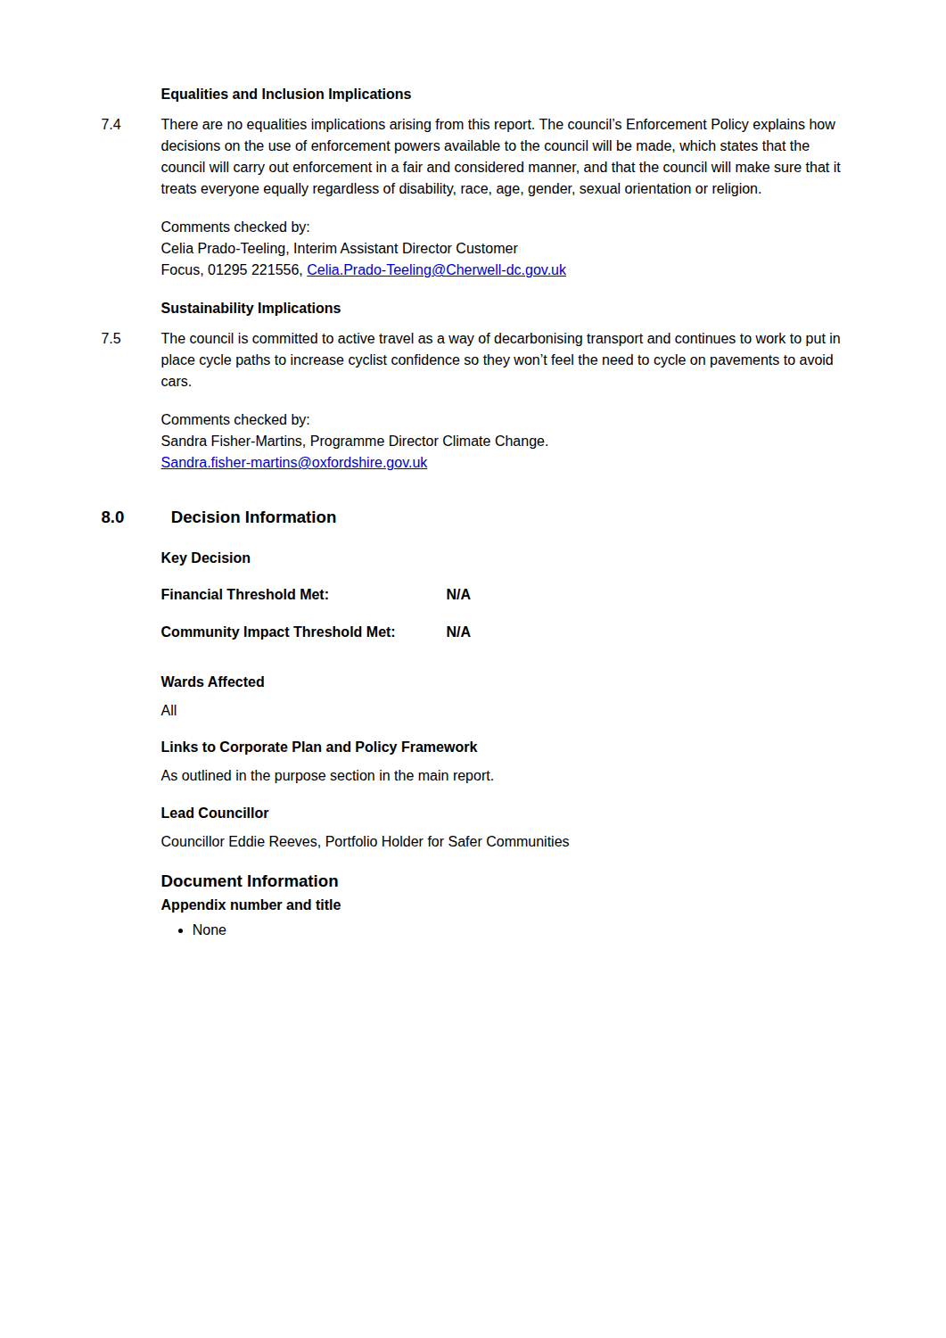Equalities and Inclusion Implications
7.4
There are no equalities implications arising from this report. The council’s Enforcement Policy explains how decisions on the use of enforcement powers available to the council will be made, which states that the council will carry out enforcement in a fair and considered manner, and that the council will make sure that it treats everyone equally regardless of disability, race, age, gender, sexual orientation or religion.
Comments checked by:
Celia Prado-Teeling, Interim Assistant Director Customer
Focus, 01295 221556, Celia.Prado-Teeling@Cherwell-dc.gov.uk
Sustainability Implications
7.5
The council is committed to active travel as a way of decarbonising transport and continues to work to put in place cycle paths to increase cyclist confidence so they won’t feel the need to cycle on pavements to avoid cars.
Comments checked by:
Sandra Fisher-Martins, Programme Director Climate Change.
Sandra.fisher-martins@oxfordshire.gov.uk
8.0
Decision Information
Key Decision
Financial Threshold Met:
N/A
Community Impact Threshold Met:
N/A
Wards Affected
All
Links to Corporate Plan and Policy Framework
As outlined in the purpose section in the main report.
Lead Councillor
Councillor Eddie Reeves, Portfolio Holder for Safer Communities
Document Information
Appendix number and title
None